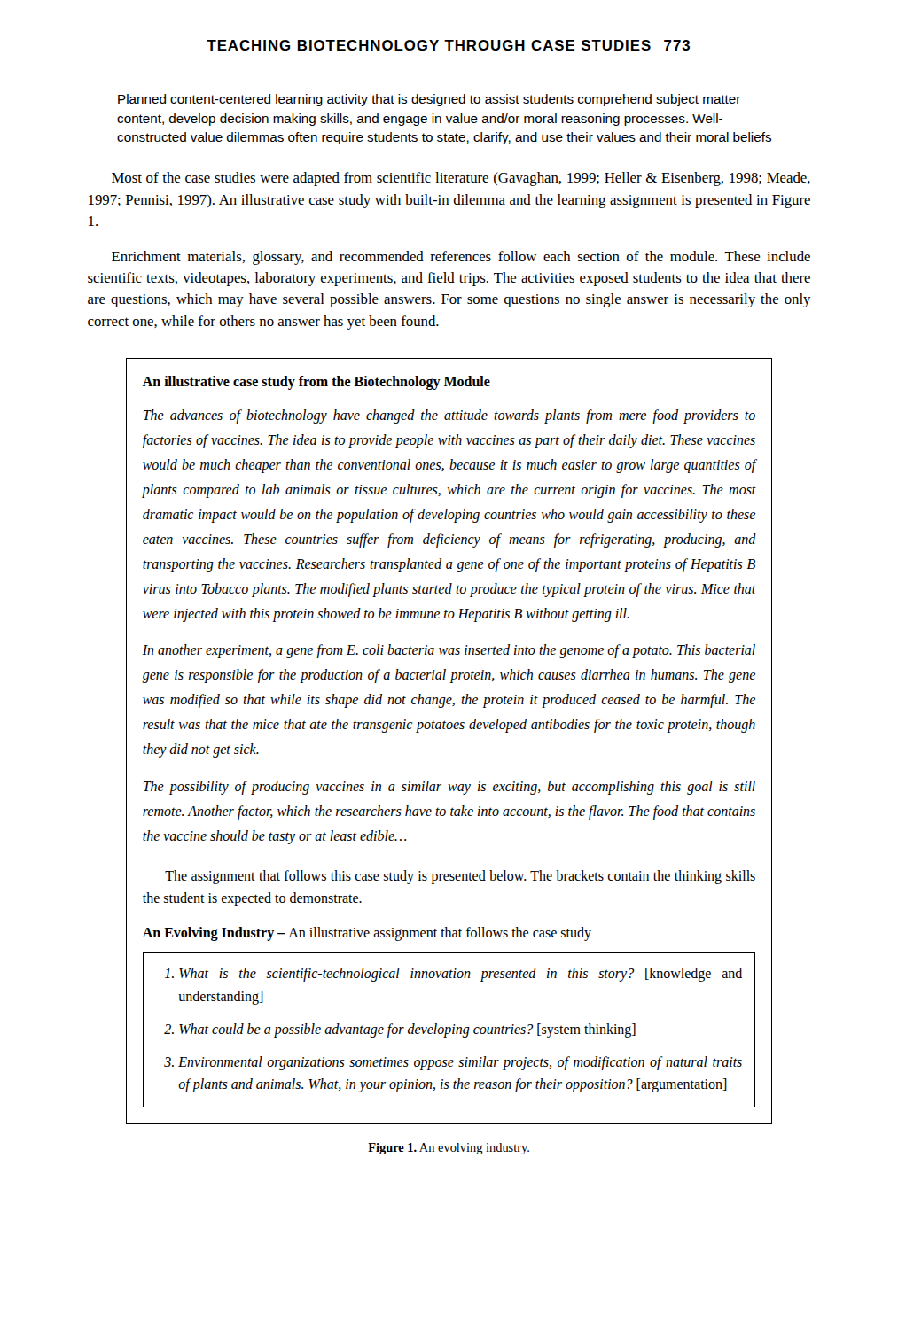TEACHING BIOTECHNOLOGY THROUGH CASE STUDIES773
Planned content-centered learning activity that is designed to assist students comprehend subject matter content, develop decision making skills, and engage in value and/or moral reasoning processes. Well-constructed value dilemmas often require students to state, clarify, and use their values and their moral beliefs
Most of the case studies were adapted from scientific literature (Gavaghan, 1999; Heller & Eisenberg, 1998; Meade, 1997; Pennisi, 1997). An illustrative case study with built-in dilemma and the learning assignment is presented in Figure 1.
Enrichment materials, glossary, and recommended references follow each section of the module. These include scientific texts, videotapes, laboratory experiments, and field trips. The activities exposed students to the idea that there are questions, which may have several possible answers. For some questions no single answer is necessarily the only correct one, while for others no answer has yet been found.
An illustrative case study from the Biotechnology Module
The advances of biotechnology have changed the attitude towards plants from mere food providers to factories of vaccines. The idea is to provide people with vaccines as part of their daily diet. These vaccines would be much cheaper than the conventional ones, because it is much easier to grow large quantities of plants compared to lab animals or tissue cultures, which are the current origin for vaccines. The most dramatic impact would be on the population of developing countries who would gain accessibility to these eaten vaccines. These countries suffer from deficiency of means for refrigerating, producing, and transporting the vaccines. Researchers transplanted a gene of one of the important proteins of Hepatitis B virus into Tobacco plants. The modified plants started to produce the typical protein of the virus. Mice that were injected with this protein showed to be immune to Hepatitis B without getting ill.
In another experiment, a gene from E. coli bacteria was inserted into the genome of a potato. This bacterial gene is responsible for the production of a bacterial protein, which causes diarrhea in humans. The gene was modified so that while its shape did not change, the protein it produced ceased to be harmful. The result was that the mice that ate the transgenic potatoes developed antibodies for the toxic protein, though they did not get sick.
The possibility of producing vaccines in a similar way is exciting, but accomplishing this goal is still remote. Another factor, which the researchers have to take into account, is the flavor. The food that contains the vaccine should be tasty or at least edible…
The assignment that follows this case study is presented below. The brackets contain the thinking skills the student is expected to demonstrate.
An Evolving Industry – An illustrative assignment that follows the case study
What is the scientific-technological innovation presented in this story? [knowledge and understanding]
What could be a possible advantage for developing countries? [system thinking]
Environmental organizations sometimes oppose similar projects, of modification of natural traits of plants and animals. What, in your opinion, is the reason for their opposition? [argumentation]
Figure 1. An evolving industry.